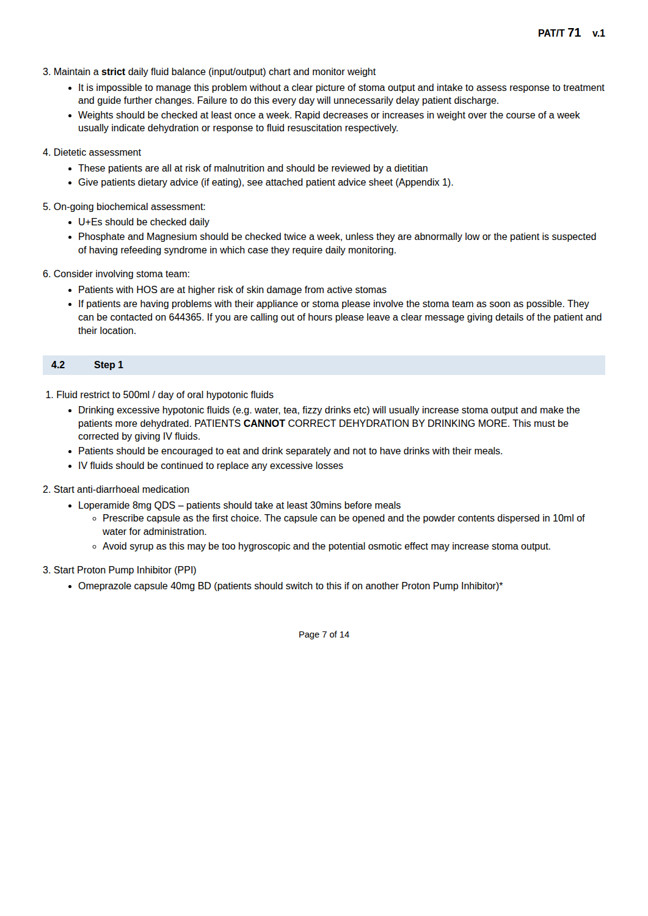PAT/T 71 v.1
3. Maintain a strict daily fluid balance (input/output) chart and monitor weight
It is impossible to manage this problem without a clear picture of stoma output and intake to assess response to treatment and guide further changes. Failure to do this every day will unnecessarily delay patient discharge.
Weights should be checked at least once a week. Rapid decreases or increases in weight over the course of a week usually indicate dehydration or response to fluid resuscitation respectively.
4. Dietetic assessment
These patients are all at risk of malnutrition and should be reviewed by a dietitian
Give patients dietary advice (if eating), see attached patient advice sheet (Appendix 1).
5. On-going biochemical assessment:
U+Es should be checked daily
Phosphate and Magnesium should be checked twice a week, unless they are abnormally low or the patient is suspected of having refeeding syndrome in which case they require daily monitoring.
6. Consider involving stoma team:
Patients with HOS are at higher risk of skin damage from active stomas
If patients are having problems with their appliance or stoma please involve the stoma team as soon as possible. They can be contacted on 644365. If you are calling out of hours please leave a clear message giving details of the patient and their location.
4.2 Step 1
1. Fluid restrict to 500ml / day of oral hypotonic fluids
Drinking excessive hypotonic fluids (e.g. water, tea, fizzy drinks etc) will usually increase stoma output and make the patients more dehydrated. PATIENTS CANNOT CORRECT DEHYDRATION BY DRINKING MORE. This must be corrected by giving IV fluids.
Patients should be encouraged to eat and drink separately and not to have drinks with their meals.
IV fluids should be continued to replace any excessive losses
2. Start anti-diarrhoeal medication
Loperamide 8mg QDS – patients should take at least 30mins before meals
Prescribe capsule as the first choice. The capsule can be opened and the powder contents dispersed in 10ml of water for administration.
Avoid syrup as this may be too hygroscopic and the potential osmotic effect may increase stoma output.
3. Start Proton Pump Inhibitor (PPI)
Omeprazole capsule 40mg BD (patients should switch to this if on another Proton Pump Inhibitor)*
Page 7 of 14